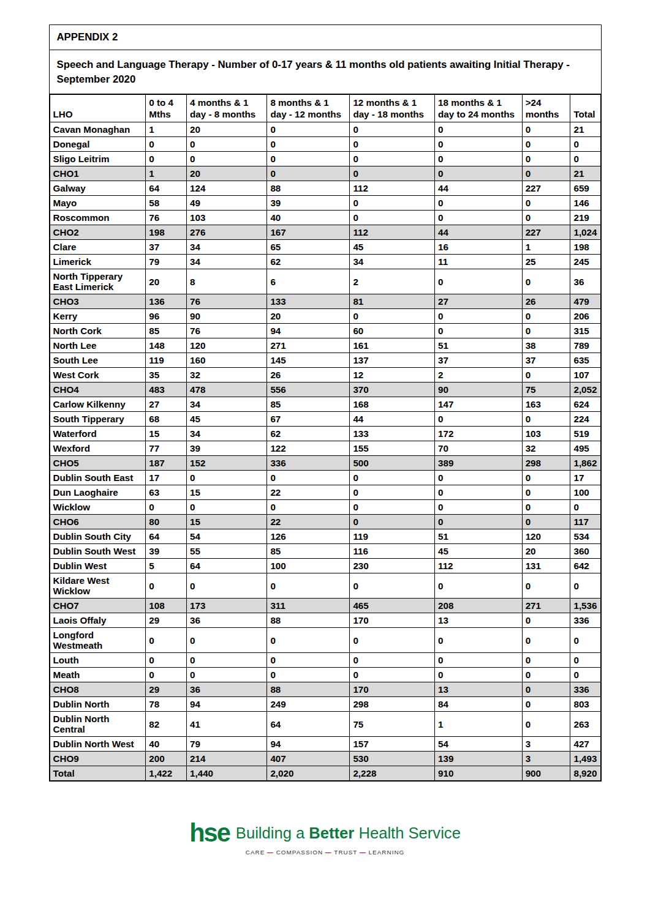APPENDIX 2
Speech and Language Therapy - Number of 0-17 years & 11 months old patients awaiting Initial Therapy - September 2020
| LHO | 0 to 4 Mths | 4 months & 1 day - 8 months | 8 months & 1 day - 12 months | 12 months & 1 day - 18 months | 18 months & 1 day to 24 months | >24 months | Total |
| --- | --- | --- | --- | --- | --- | --- | --- |
| Cavan Monaghan | 1 | 20 | 0 | 0 | 0 | 0 | 21 |
| Donegal | 0 | 0 | 0 | 0 | 0 | 0 | 0 |
| Sligo Leitrim | 0 | 0 | 0 | 0 | 0 | 0 | 0 |
| CHO1 | 1 | 20 | 0 | 0 | 0 | 0 | 21 |
| Galway | 64 | 124 | 88 | 112 | 44 | 227 | 659 |
| Mayo | 58 | 49 | 39 | 0 | 0 | 0 | 146 |
| Roscommon | 76 | 103 | 40 | 0 | 0 | 0 | 219 |
| CHO2 | 198 | 276 | 167 | 112 | 44 | 227 | 1,024 |
| Clare | 37 | 34 | 65 | 45 | 16 | 1 | 198 |
| Limerick | 79 | 34 | 62 | 34 | 11 | 25 | 245 |
| North Tipperary East Limerick | 20 | 8 | 6 | 2 | 0 | 0 | 36 |
| CHO3 | 136 | 76 | 133 | 81 | 27 | 26 | 479 |
| Kerry | 96 | 90 | 20 | 0 | 0 | 0 | 206 |
| North Cork | 85 | 76 | 94 | 60 | 0 | 0 | 315 |
| North Lee | 148 | 120 | 271 | 161 | 51 | 38 | 789 |
| South Lee | 119 | 160 | 145 | 137 | 37 | 37 | 635 |
| West Cork | 35 | 32 | 26 | 12 | 2 | 0 | 107 |
| CHO4 | 483 | 478 | 556 | 370 | 90 | 75 | 2,052 |
| Carlow Kilkenny | 27 | 34 | 85 | 168 | 147 | 163 | 624 |
| South Tipperary | 68 | 45 | 67 | 44 | 0 | 0 | 224 |
| Waterford | 15 | 34 | 62 | 133 | 172 | 103 | 519 |
| Wexford | 77 | 39 | 122 | 155 | 70 | 32 | 495 |
| CHO5 | 187 | 152 | 336 | 500 | 389 | 298 | 1,862 |
| Dublin South East | 17 | 0 | 0 | 0 | 0 | 0 | 17 |
| Dun Laoghaire | 63 | 15 | 22 | 0 | 0 | 0 | 100 |
| Wicklow | 0 | 0 | 0 | 0 | 0 | 0 | 0 |
| CHO6 | 80 | 15 | 22 | 0 | 0 | 0 | 117 |
| Dublin South City | 64 | 54 | 126 | 119 | 51 | 120 | 534 |
| Dublin South West | 39 | 55 | 85 | 116 | 45 | 20 | 360 |
| Dublin West | 5 | 64 | 100 | 230 | 112 | 131 | 642 |
| Kildare West Wicklow | 0 | 0 | 0 | 0 | 0 | 0 | 0 |
| CHO7 | 108 | 173 | 311 | 465 | 208 | 271 | 1,536 |
| Laois Offaly | 29 | 36 | 88 | 170 | 13 | 0 | 336 |
| Longford Westmeath | 0 | 0 | 0 | 0 | 0 | 0 | 0 |
| Louth | 0 | 0 | 0 | 0 | 0 | 0 | 0 |
| Meath | 0 | 0 | 0 | 0 | 0 | 0 | 0 |
| CHO8 | 29 | 36 | 88 | 170 | 13 | 0 | 336 |
| Dublin North | 78 | 94 | 249 | 298 | 84 | 0 | 803 |
| Dublin North Central | 82 | 41 | 64 | 75 | 1 | 0 | 263 |
| Dublin North West | 40 | 79 | 94 | 157 | 54 | 3 | 427 |
| CHO9 | 200 | 214 | 407 | 530 | 139 | 3 | 1,493 |
| Total | 1,422 | 1,440 | 2,020 | 2,228 | 910 | 900 | 8,920 |
hse Building a Better Health Service
CARE — COMPASSION — TRUST — LEARNING